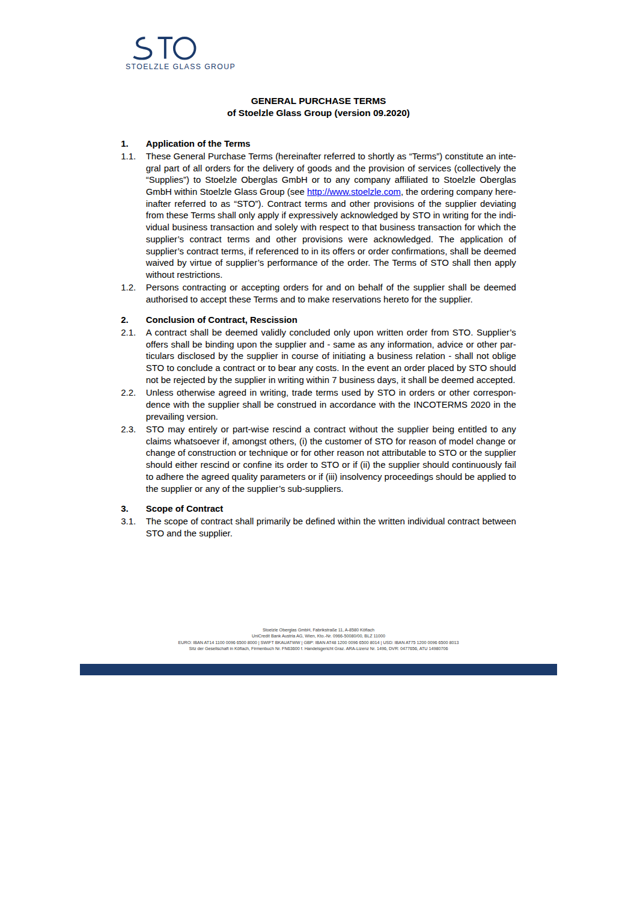STOELZLE GLASS GROUP
GENERAL PURCHASE TERMS of Stoelzle Glass Group (version 09.2020)
1. Application of the Terms
1.1. These General Purchase Terms (hereinafter referred to shortly as “Terms”) constitute an integral part of all orders for the delivery of goods and the provision of services (collectively the “Supplies”) to Stoelzle Oberglas GmbH or to any company affiliated to Stoelzle Oberglas GmbH within Stoelzle Glass Group (see http://www.stoelzle.com, the ordering company hereinafter referred to as “STO”). Contract terms and other provisions of the supplier deviating from these Terms shall only apply if expressively acknowledged by STO in writing for the individual business transaction and solely with respect to that business transaction for which the supplier’s contract terms and other provisions were acknowledged. The application of supplier’s contract terms, if referenced to in its offers or order confirmations, shall be deemed waived by virtue of supplier’s performance of the order. The Terms of STO shall then apply without restrictions.
1.2. Persons contracting or accepting orders for and on behalf of the supplier shall be deemed authorised to accept these Terms and to make reservations hereto for the supplier.
2. Conclusion of Contract, Rescission
2.1. A contract shall be deemed validly concluded only upon written order from STO. Supplier’s offers shall be binding upon the supplier and - same as any information, advice or other particulars disclosed by the supplier in course of initiating a business relation - shall not oblige STO to conclude a contract or to bear any costs. In the event an order placed by STO should not be rejected by the supplier in writing within 7 business days, it shall be deemed accepted.
2.2. Unless otherwise agreed in writing, trade terms used by STO in orders or other correspondence with the supplier shall be construed in accordance with the INCOTERMS 2020 in the prevailing version.
2.3. STO may entirely or part-wise rescind a contract without the supplier being entitled to any claims whatsoever if, amongst others, (i) the customer of STO for reason of model change or change of construction or technique or for other reason not attributable to STO or the supplier should either rescind or confine its order to STO or if (ii) the supplier should continuously fail to adhere the agreed quality parameters or if (iii) insolvency proceedings should be applied to the supplier or any of the supplier’s sub-suppliers.
3. Scope of Contract
3.1. The scope of contract shall primarily be defined within the written individual contract between STO and the supplier.
Stoelzle Oberglas GmbH, Fabrikstraße 11, A-8580 Köflach
UniCredit Bank Austria AG, Wien, Kto.-Nr. 0966-50080/00, BLZ 11000
EURO: IBAN AT14 1100 0096 6500 8000 | SWIFT BKAUATWW | GBP: IBAN AT48 1200 0096 6500 8014 | USD: IBAN AT75 1200 0096 6500 8013
Sitz der Gesellschaft in Köflach, Firmenbuch Nr. FN63600 f. Handelsgericht Graz. ARA-Lizenz Nr. 1496, DVR: 0477656, ATU 14980706